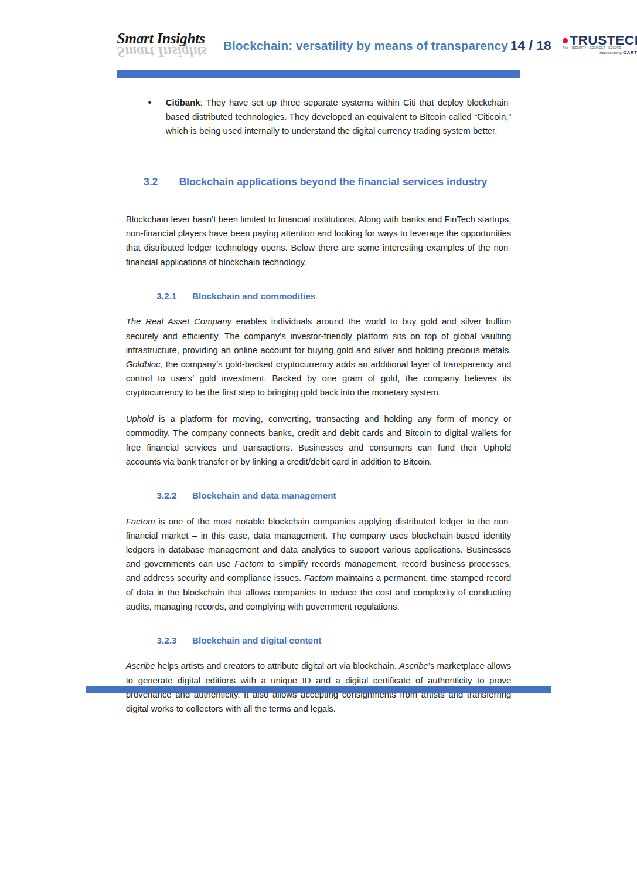Smart Insights Smart Insights
Blockchain: versatility by means of transparency14 / 18
TRUSTECH
PAY • IDENTIFY • CONNECT • SECURE
incorporating CARTES
Citibank: They have set up three separate systems within Citi that deploy blockchain-based distributed technologies. They developed an equivalent to Bitcoin called “Citicoin,” which is being used internally to understand the digital currency trading system better.
3.2 Blockchain applications beyond the financial services industry
Blockchain fever hasn’t been limited to financial institutions. Along with banks and FinTech startups, non-financial players have been paying attention and looking for ways to leverage the opportunities that distributed ledger technology opens. Below there are some interesting examples of the non-financial applications of blockchain technology.
3.2.1 Blockchain and commodities
The Real Asset Company enables individuals around the world to buy gold and silver bullion securely and efficiently. The company’s investor-friendly platform sits on top of global vaulting infrastructure, providing an online account for buying gold and silver and holding precious metals. Goldbloc, the company’s gold-backed cryptocurrency adds an additional layer of transparency and control to users’ gold investment. Backed by one gram of gold, the company believes its cryptocurrency to be the first step to bringing gold back into the monetary system.
Uphold is a platform for moving, converting, transacting and holding any form of money or commodity. The company connects banks, credit and debit cards and Bitcoin to digital wallets for free financial services and transactions. Businesses and consumers can fund their Uphold accounts via bank transfer or by linking a credit/debit card in addition to Bitcoin.
3.2.2 Blockchain and data management
Factom is one of the most notable blockchain companies applying distributed ledger to the non-financial market – in this case, data management. The company uses blockchain-based identity ledgers in database management and data analytics to support various applications. Businesses and governments can use Factom to simplify records management, record business processes, and address security and compliance issues. Factom maintains a permanent, time-stamped record of data in the blockchain that allows companies to reduce the cost and complexity of conducting audits, managing records, and complying with government regulations.
3.2.3 Blockchain and digital content
Ascribe helps artists and creators to attribute digital art via blockchain. Ascribe’s marketplace allows to generate digital editions with a unique ID and a digital certificate of authenticity to prove provenance and authenticity. It also allows accepting consignments from artists and transferring digital works to collectors with all the terms and legals.